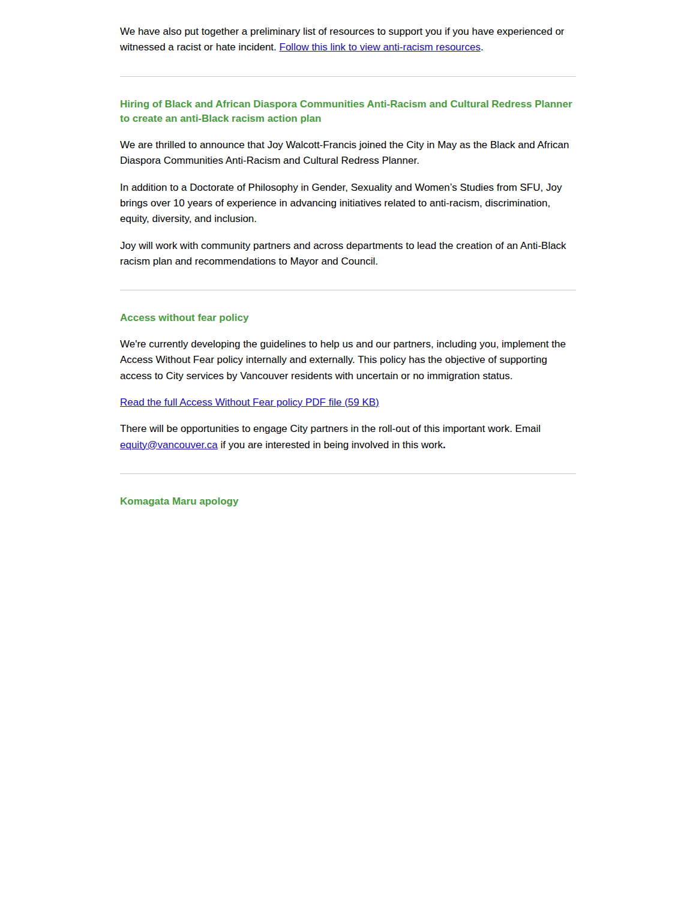We have also put together a preliminary list of resources to support you if you have experienced or witnessed a racist or hate incident. Follow this link to view anti-racism resources.
Hiring of Black and African Diaspora Communities Anti-Racism and Cultural Redress Planner to create an anti-Black racism action plan
We are thrilled to announce that Joy Walcott-Francis joined the City in May as the Black and African Diaspora Communities Anti-Racism and Cultural Redress Planner.
In addition to a Doctorate of Philosophy in Gender, Sexuality and Women’s Studies from SFU, Joy brings over 10 years of experience in advancing initiatives related to anti-racism, discrimination, equity, diversity, and inclusion.
Joy will work with community partners and across departments to lead the creation of an Anti-Black racism plan and recommendations to Mayor and Council.
Access without fear policy
We're currently developing the guidelines to help us and our partners, including you, implement the Access Without Fear policy internally and externally. This policy has the objective of supporting access to City services by Vancouver residents with uncertain or no immigration status.
Read the full Access Without Fear policy PDF file (59 KB)
There will be opportunities to engage City partners in the roll-out of this important work. Email equity@vancouver.ca if you are interested in being involved in this work.
Komagata Maru apology